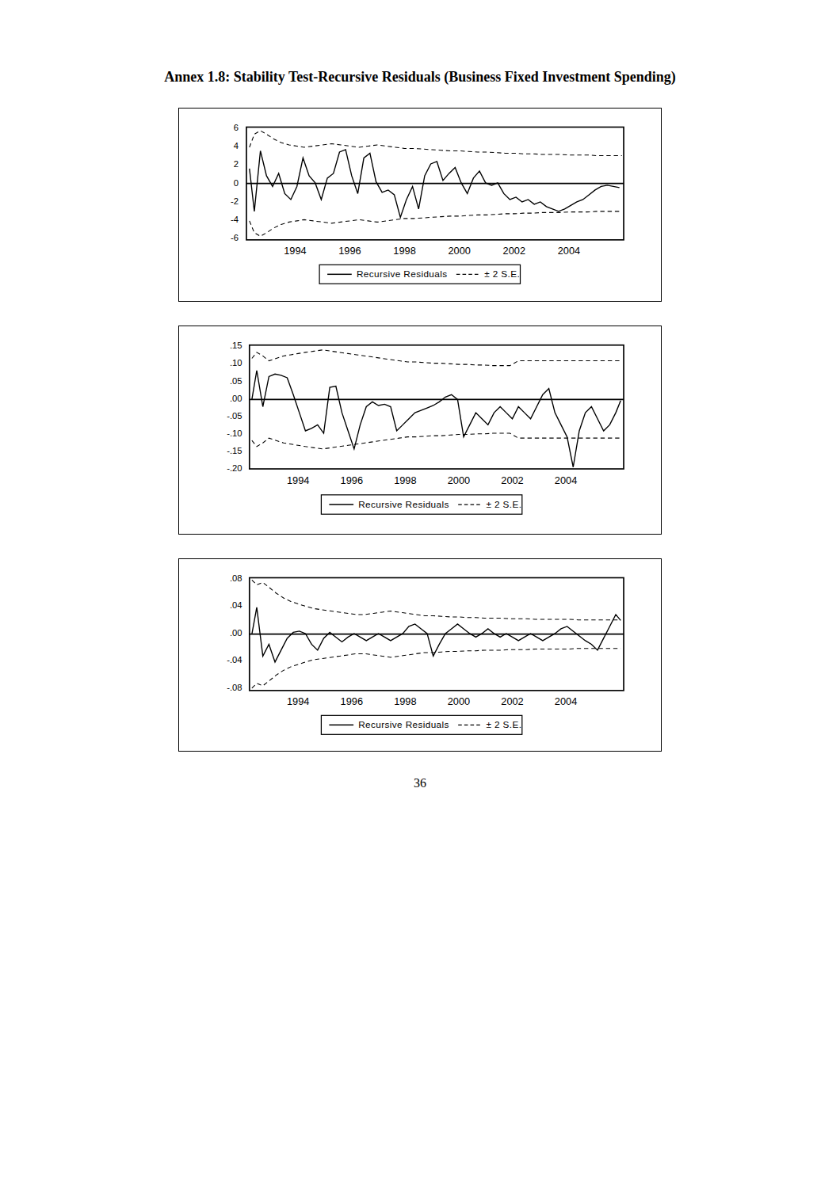Annex 1.8: Stability Test-Recursive Residuals (Business Fixed Investment Spending)
6 4 2 0 -2 -4 -6 1994 1996 1998 2000 2002 2004 Recursive Residuals ± 2 S.E.
.15 .10 .05 .00 -.05 -.10 -.15 -.20 1994 1996 1998 2000 2002 2004 Recursive Residuals ± 2 S.E.
.08 .04 .00 -.04 -.08 1994 1996 1998 2000 2002 2004 Recursive Residuals ± 2 S.E.
36